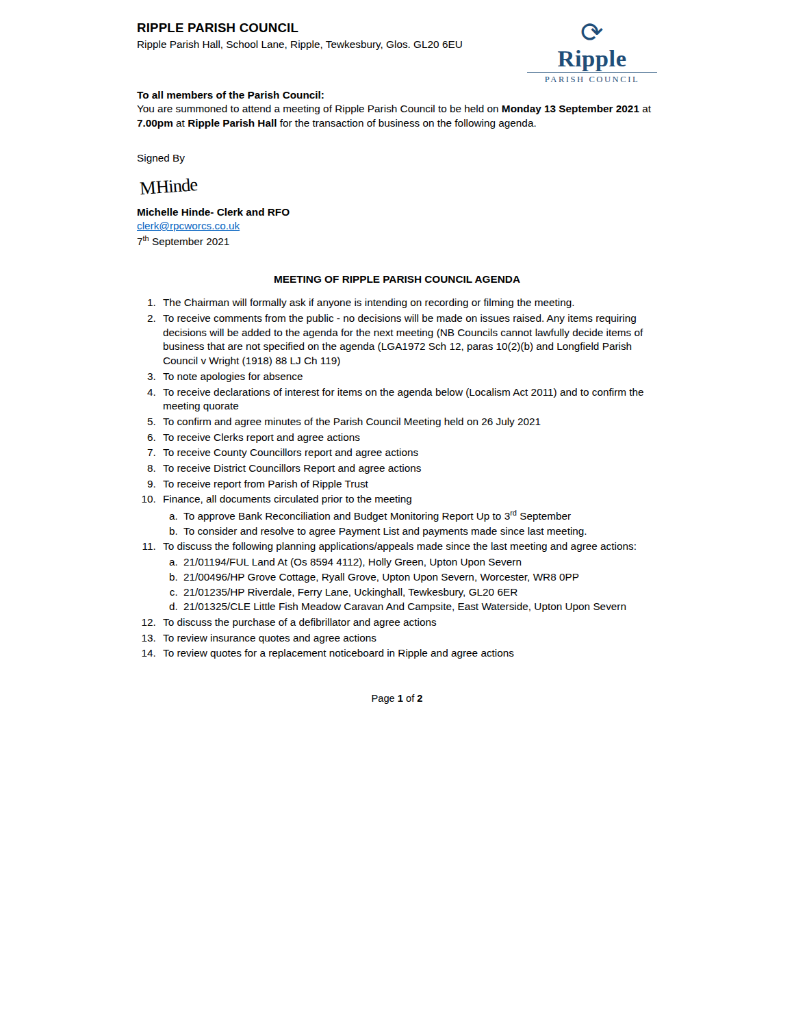⟳
Ripple
PARISH COUNCIL
RIPPLE PARISH COUNCIL
Ripple Parish Hall, School Lane, Ripple, Tewkesbury, Glos. GL20 6EU
To all members of the Parish Council:
You are summoned to attend a meeting of Ripple Parish Council to be held on Monday 13 September 2021 at 7.00pm at Ripple Parish Hall for the transaction of business on the following agenda.
Signed By
M Hinde
Michelle Hinde- Clerk and RFO
clerk@rpcworcs.co.uk
7th September 2021
MEETING OF RIPPLE PARISH COUNCIL AGENDA
The Chairman will formally ask if anyone is intending on recording or filming the meeting.
To receive comments from the public - no decisions will be made on issues raised. Any items requiring decisions will be added to the agenda for the next meeting (NB Councils cannot lawfully decide items of business that are not specified on the agenda (LGA1972 Sch 12, paras 10(2)(b) and Longfield Parish Council v Wright (1918) 88 LJ Ch 119)
To note apologies for absence
To receive declarations of interest for items on the agenda below (Localism Act 2011) and to confirm the meeting quorate
To confirm and agree minutes of the Parish Council Meeting held on 26 July 2021
To receive Clerks report and agree actions
To receive County Councillors report and agree actions
To receive District Councillors Report and agree actions
To receive report from Parish of Ripple Trust
Finance, all documents circulated prior to the meeting
To approve Bank Reconciliation and Budget Monitoring Report Up to 3rd September
To consider and resolve to agree Payment List and payments made since last meeting.
To discuss the following planning applications/appeals made since the last meeting and agree actions:
21/01194/FUL Land At (Os 8594 4112), Holly Green, Upton Upon Severn
21/00496/HP Grove Cottage, Ryall Grove, Upton Upon Severn, Worcester, WR8 0PP
21/01235/HP Riverdale, Ferry Lane, Uckinghall, Tewkesbury, GL20 6ER
21/01325/CLE Little Fish Meadow Caravan And Campsite, East Waterside, Upton Upon Severn
To discuss the purchase of a defibrillator and agree actions
To review insurance quotes and agree actions
To review quotes for a replacement noticeboard in Ripple and agree actions
Page 1 of 2